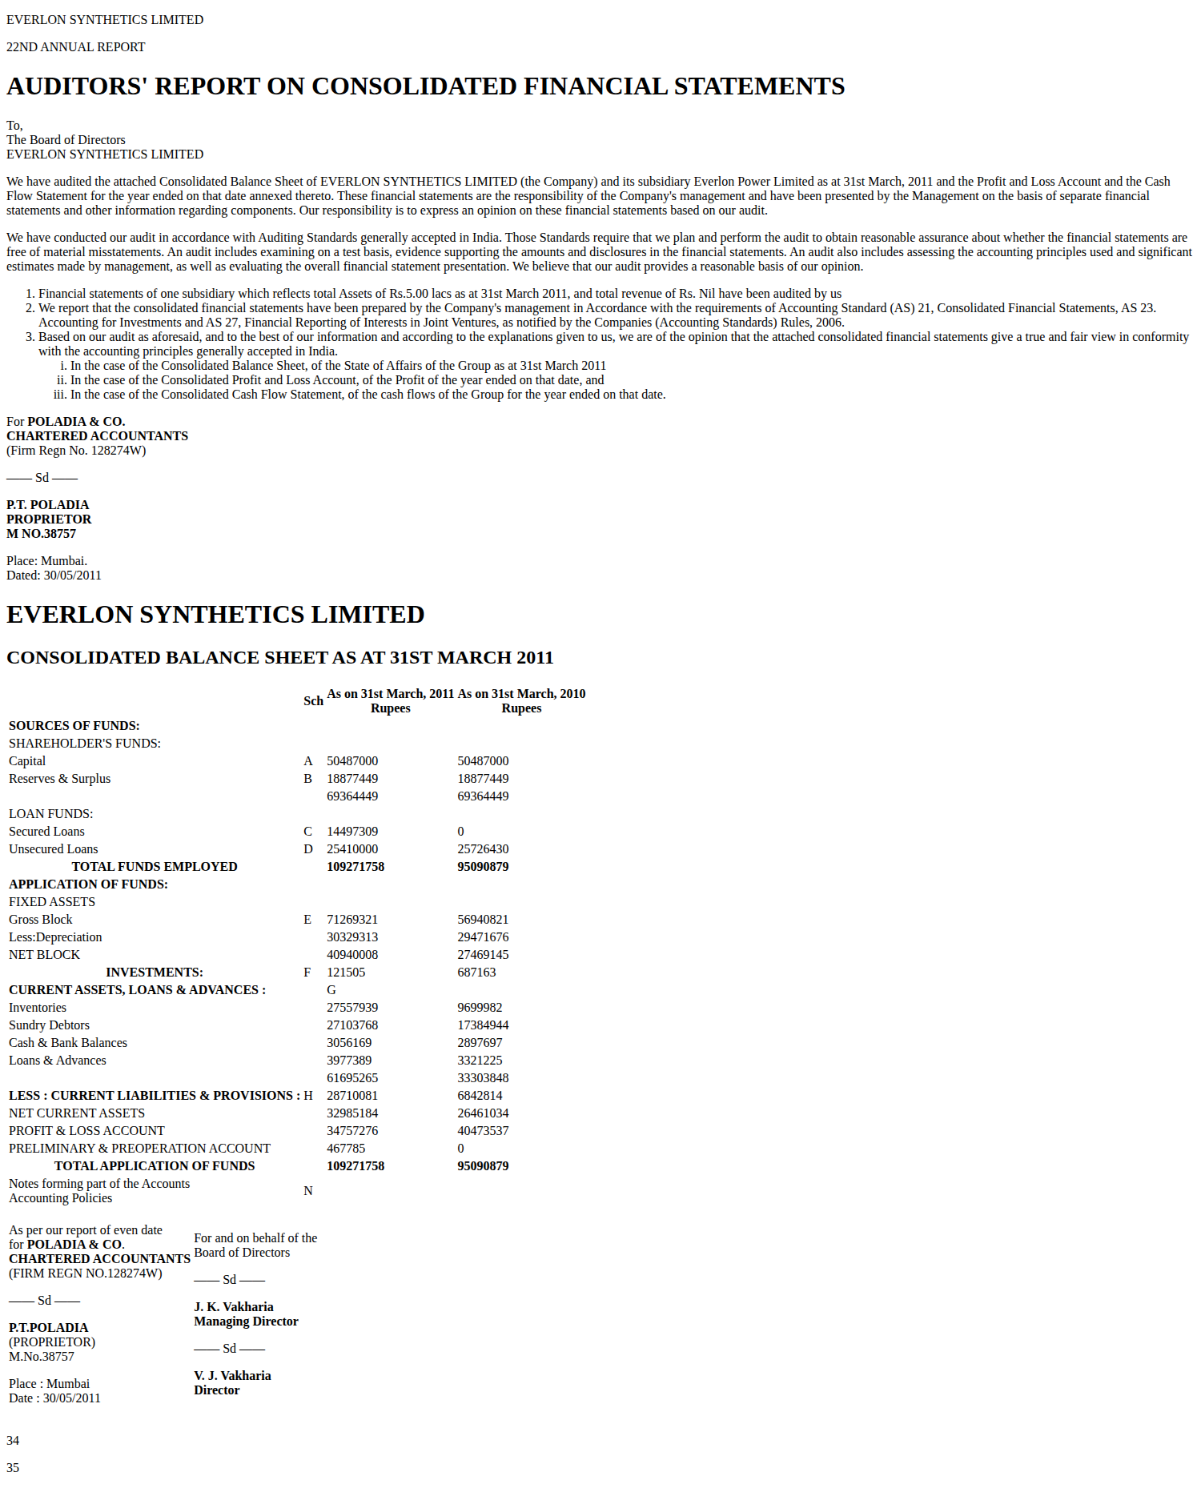EVERLON SYNTHETICS LIMITED
22ND ANNUAL REPORT
AUDITORS' REPORT ON CONSOLIDATED FINANCIAL STATEMENTS
To,
The Board of Directors
EVERLON SYNTHETICS LIMITED
We have audited the attached Consolidated Balance Sheet of EVERLON SYNTHETICS LIMITED (the Company) and its subsidiary Everlon Power Limited as at 31st March, 2011 and the Profit and Loss Account and the Cash Flow Statement for the year ended on that date annexed thereto. These financial statements are the responsibility of the Company's management and have been presented by the Management on the basis of separate financial statements and other information regarding components. Our responsibility is to express an opinion on these financial statements based on our audit.
We have conducted our audit in accordance with Auditing Standards generally accepted in India. Those Standards require that we plan and perform the audit to obtain reasonable assurance about whether the financial statements are free of material misstatements. An audit includes examining on a test basis, evidence supporting the amounts and disclosures in the financial statements. An audit also includes assessing the accounting principles used and significant estimates made by management, as well as evaluating the overall financial statement presentation. We believe that our audit provides a reasonable basis of our opinion.
Financial statements of one subsidiary which reflects total Assets of Rs.5.00 lacs as at 31st March 2011, and total revenue of Rs. Nil have been audited by us
We report that the consolidated financial statements have been prepared by the Company's management in Accordance with the requirements of Accounting Standard (AS) 21, Consolidated Financial Statements, AS 23. Accounting for Investments and AS 27, Financial Reporting of Interests in Joint Ventures, as notified by the Companies (Accounting Standards) Rules, 2006.
Based on our audit as aforesaid, and to the best of our information and according to the explanations given to us, we are of the opinion that the attached consolidated financial statements give a true and fair view in conformity with the accounting principles generally accepted in India.
In the case of the Consolidated Balance Sheet, of the State of Affairs of the Group as at 31st March 2011
In the case of the Consolidated Profit and Loss Account, of the Profit of the year ended on that date, and
In the case of the Consolidated Cash Flow Statement, of the cash flows of the Group for the year ended on that date.
For POLADIA & CO.
CHARTERED ACCOUNTANTS
(Firm Regn No. 128274W)
—— Sd ——
P.T. POLADIA
PROPRIETOR
M NO.38757
Place: Mumbai.
Dated: 30/05/2011
EVERLON SYNTHETICS LIMITED
CONSOLIDATED BALANCE SHEET AS AT 31ST MARCH 2011
| | Sch | As on 31st March, 2011 Rupees | As on 31st March, 2010 Rupees |
| --- | --- | --- | --- |
| SOURCES OF FUNDS: |
| SHAREHOLDER'S FUNDS: |
| Capital | A | 50487000 | 50487000 |
| Reserves & Surplus | B | 18877449 | 18877449 |
| | | 69364449 | 69364449 |
| LOAN FUNDS: |
| Secured Loans | C | 14497309 | 0 |
| Unsecured Loans | D | 25410000 | 25726430 |
| TOTAL FUNDS EMPLOYED | | 109271758 | 95090879 |
| APPLICATION OF FUNDS: |
| FIXED ASSETS |
| Gross Block | E | 71269321 | 56940821 |
| Less:Depreciation | | 30329313 | 29471676 |
| NET BLOCK | | 40940008 | 27469145 |
| INVESTMENTS: | F | 121505 | 687163 |
| CURRENT ASSETS, LOANS & ADVANCES : | G |
| Inventories | | 27557939 | 9699982 |
| Sundry Debtors | | 27103768 | 17384944 |
| Cash & Bank Balances | | 3056169 | 2897697 |
| Loans & Advances | | 3977389 | 3321225 |
| | | 61695265 | 33303848 |
| LESS : CURRENT LIABILITIES & PROVISIONS : | H | 28710081 | 6842814 |
| NET CURRENT ASSETS | | 32985184 | 26461034 |
| PROFIT & LOSS ACCOUNT | | 34757276 | 40473537 |
| PRELIMINARY & PREOPERATION ACCOUNT | | 467785 | 0 |
| TOTAL APPLICATION OF FUNDS | | 109271758 | 95090879 |
| Notes forming part of the Accounts Accounting Policies | N | | |
| As per our report of even date for POLADIA & CO . CHARTERED ACCOUNTANTS (FIRM REGN NO.128274W) —— Sd —— P.T.POLADIA (PROPRIETOR) M.No.38757 Place : Mumbai Date : 30/05/2011 | For and on behalf of the Board of Directors —— Sd —— J. K. Vakharia Managing Director —— Sd —— V. J. Vakharia Director |
34
35